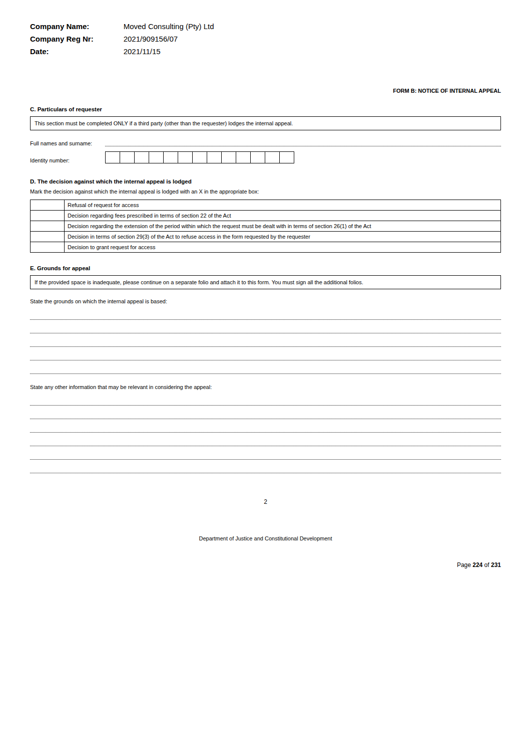| Company Name: | Moved Consulting (Pty) Ltd |
| Company Reg Nr: | 2021/909156/07 |
| Date: | 2021/11/15 |
FORM B: NOTICE OF INTERNAL APPEAL
C. Particulars of requester
This section must be completed ONLY if a third party (other than the requester) lodges the internal appeal.
Full names and surname:
Identity number:
D. The decision against which the internal appeal is lodged
Mark the decision against which the internal appeal is lodged with an X in the appropriate box:
| | Refusal of request for access |
| | Decision regarding fees prescribed in terms of section 22 of the Act |
| | Decision regarding the extension of the period within which the request must be dealt with in terms of section 26(1) of the Act |
| | Decision in terms of section 29(3) of the Act to refuse access in the form requested by the requester |
| | Decision to grant request for access |
E. Grounds for appeal
If the provided space is inadequate, please continue on a separate folio and attach it to this form. You must sign all the additional folios.
State the grounds on which the internal appeal is based:
State any other information that may be relevant in considering the appeal:
2
Department of Justice and Constitutional Development
Page 224 of 231